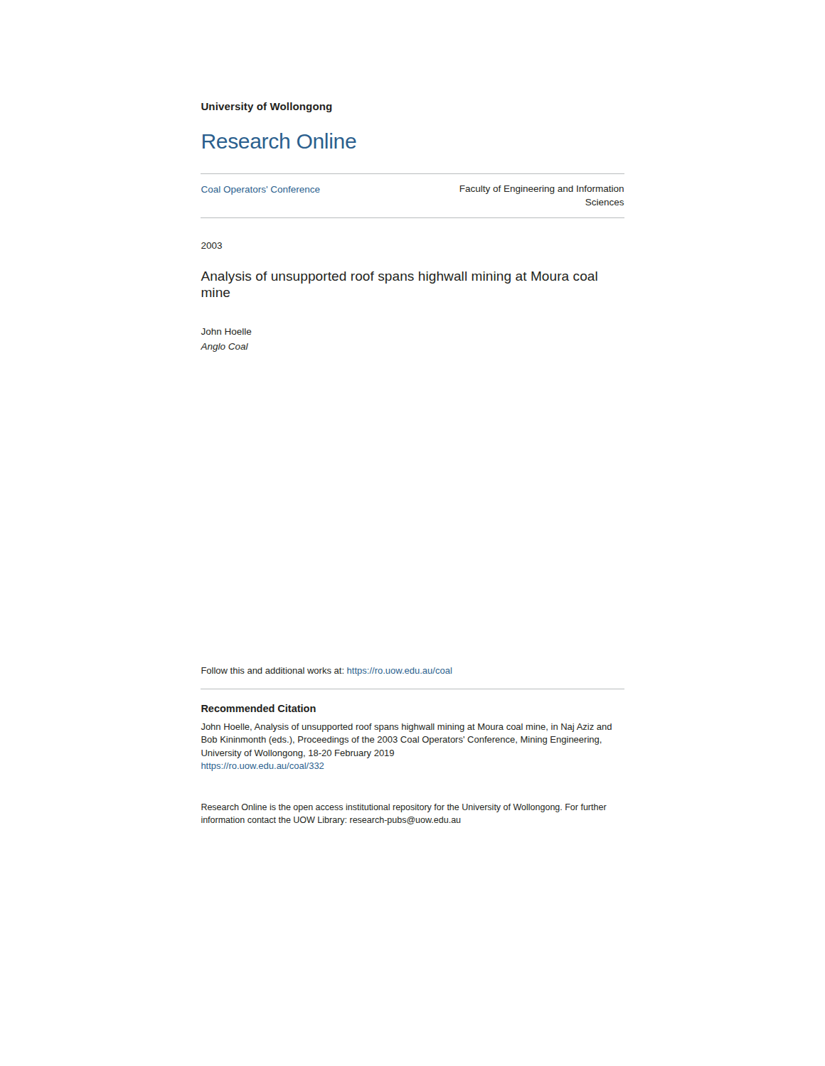University of Wollongong
Research Online
Coal Operators' Conference
Faculty of Engineering and Information
Sciences
2003
Analysis of unsupported roof spans highwall mining at Moura coal mine
John Hoelle
Anglo Coal
Follow this and additional works at: https://ro.uow.edu.au/coal
Recommended Citation
John Hoelle, Analysis of unsupported roof spans highwall mining at Moura coal mine, in Naj Aziz and Bob Kininmonth (eds.), Proceedings of the 2003 Coal Operators' Conference, Mining Engineering, University of Wollongong, 18-20 February 2019
https://ro.uow.edu.au/coal/332
Research Online is the open access institutional repository for the University of Wollongong. For further information contact the UOW Library: research-pubs@uow.edu.au